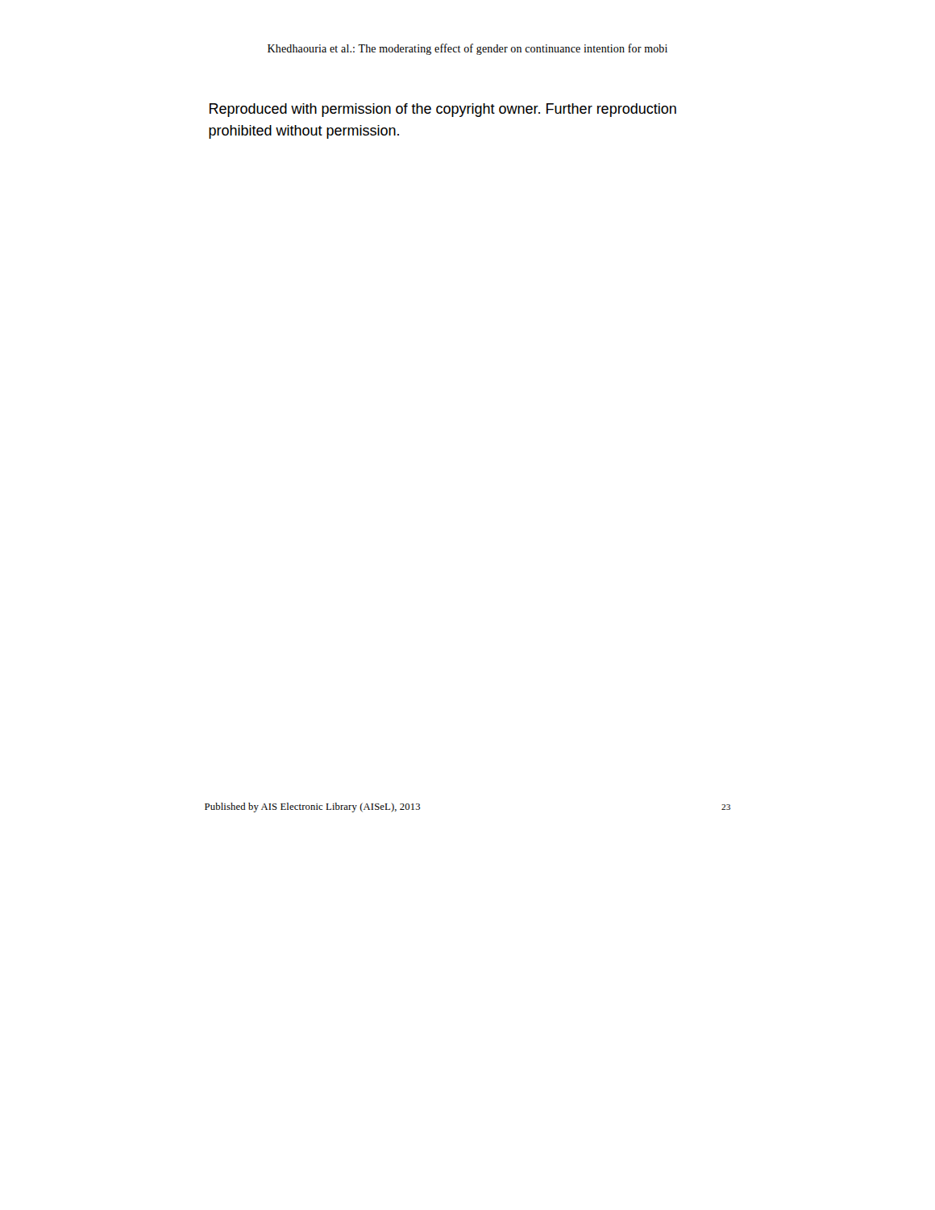Khedhaouria et al.: The moderating effect of gender on continuance intention for mobi
Reproduced with permission of the copyright owner. Further reproduction prohibited without permission.
Published by AIS Electronic Library (AISeL), 2013 23